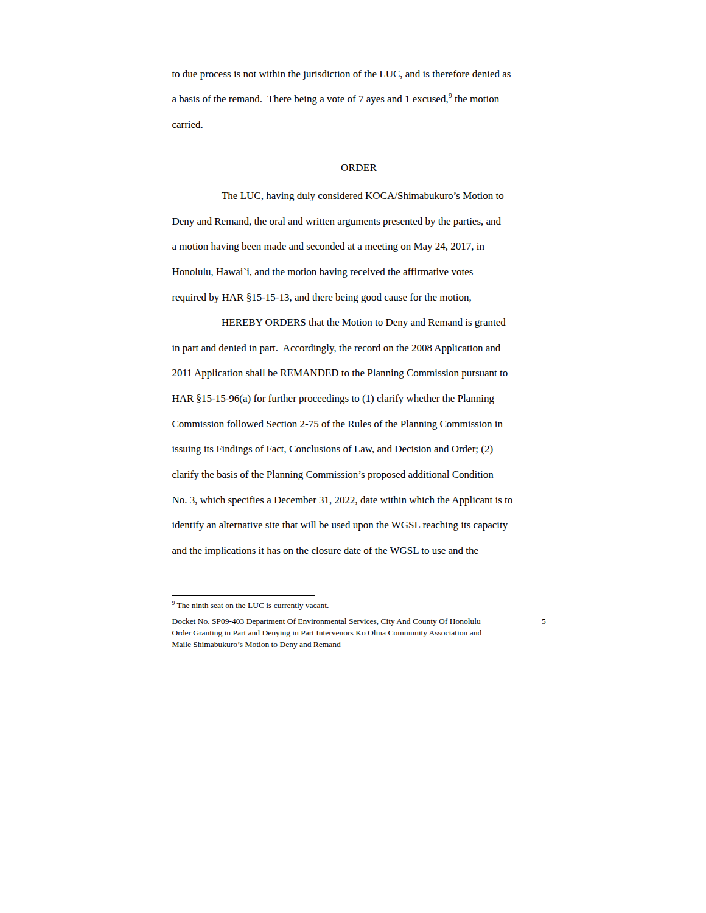to due process is not within the jurisdiction of the LUC, and is therefore denied as
a basis of the remand. There being a vote of 7 ayes and 1 excused,9 the motion
carried.
ORDER
The LUC, having duly considered KOCA/Shimabukuro’s Motion to
Deny and Remand, the oral and written arguments presented by the parties, and
a motion having been made and seconded at a meeting on May 24, 2017, in
Honolulu, Hawai`i, and the motion having received the affirmative votes
required by HAR §15-15-13, and there being good cause for the motion,
HEREBY ORDERS that the Motion to Deny and Remand is granted
in part and denied in part. Accordingly, the record on the 2008 Application and
2011 Application shall be REMANDED to the Planning Commission pursuant to
HAR §15-15-96(a) for further proceedings to (1) clarify whether the Planning
Commission followed Section 2-75 of the Rules of the Planning Commission in
issuing its Findings of Fact, Conclusions of Law, and Decision and Order; (2)
clarify the basis of the Planning Commission’s proposed additional Condition
No. 3, which specifies a December 31, 2022, date within which the Applicant is to
identify an alternative site that will be used upon the WGSL reaching its capacity
and the implications it has on the closure date of the WGSL to use and the
9 The ninth seat on the LUC is currently vacant.
5 Docket No. SP09-403 Department Of Environmental Services, City And County Of Honolulu Order Granting in Part and Denying in Part Intervenors Ko Olina Community Association and Maile Shimabukuro’s Motion to Deny and Remand